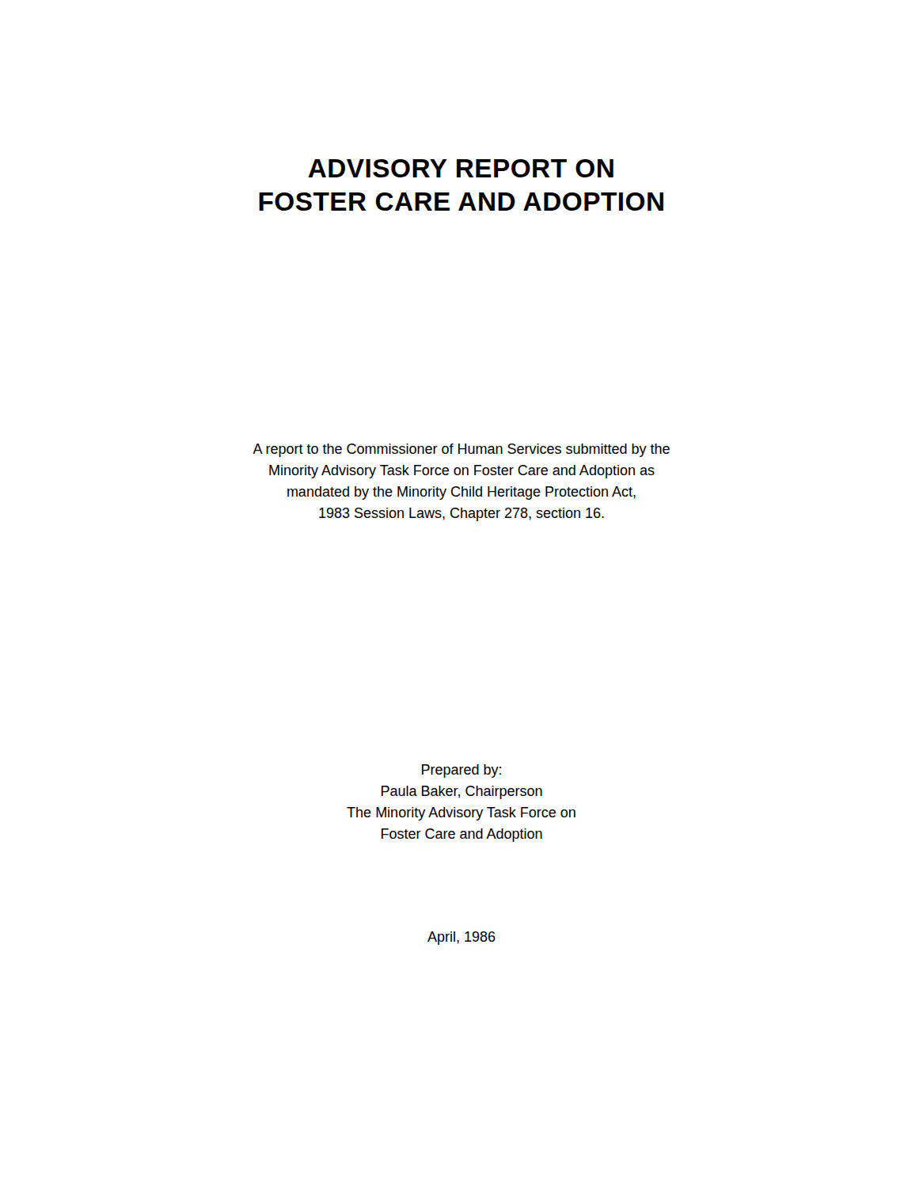ADVISORY REPORT ON
FOSTER CARE AND ADOPTION
A report to the Commissioner of Human Services submitted by the
Minority Advisory Task Force on Foster Care and Adoption as
mandated by the Minority Child Heritage Protection Act,
1983 Session Laws, Chapter 278, section 16.
Prepared by:
Paula Baker, Chairperson
The Minority Advisory Task Force on
Foster Care and Adoption
April, 1986